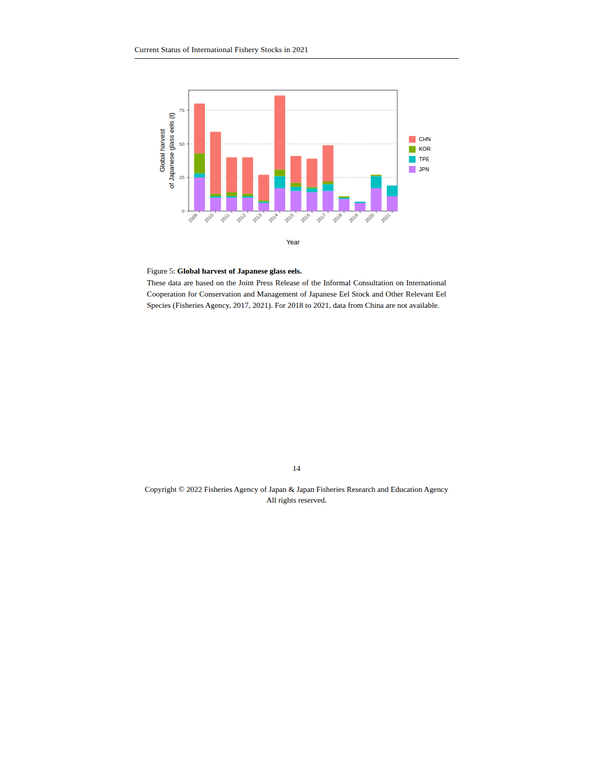Current Status of International Fishery Stocks in 2021
y scale: value 0 -> y=300 ; value 90 -> y=10 => y = 300 - v*(290/90) = 300 - v*3.2222 0 25 50 75 Global harvest of Japanese glass eels (t) 2009 2010 2011 2012 2013 2014 2015 2016 2017 2018 2019 2020 2021 Year CHN KOR TPE JPN
Figure 5: Global harvest of Japanese glass eels.
These data are based on the Joint Press Release of the Informal Consultation on International Cooperation for Conservation and Management of Japanese Eel Stock and Other Relevant Eel Species (Fisheries Agency, 2017, 2021). For 2018 to 2021, data from China are not available.
14
Copyright © 2022 Fisheries Agency of Japan & Japan Fisheries Research and Education Agency
All rights reserved.